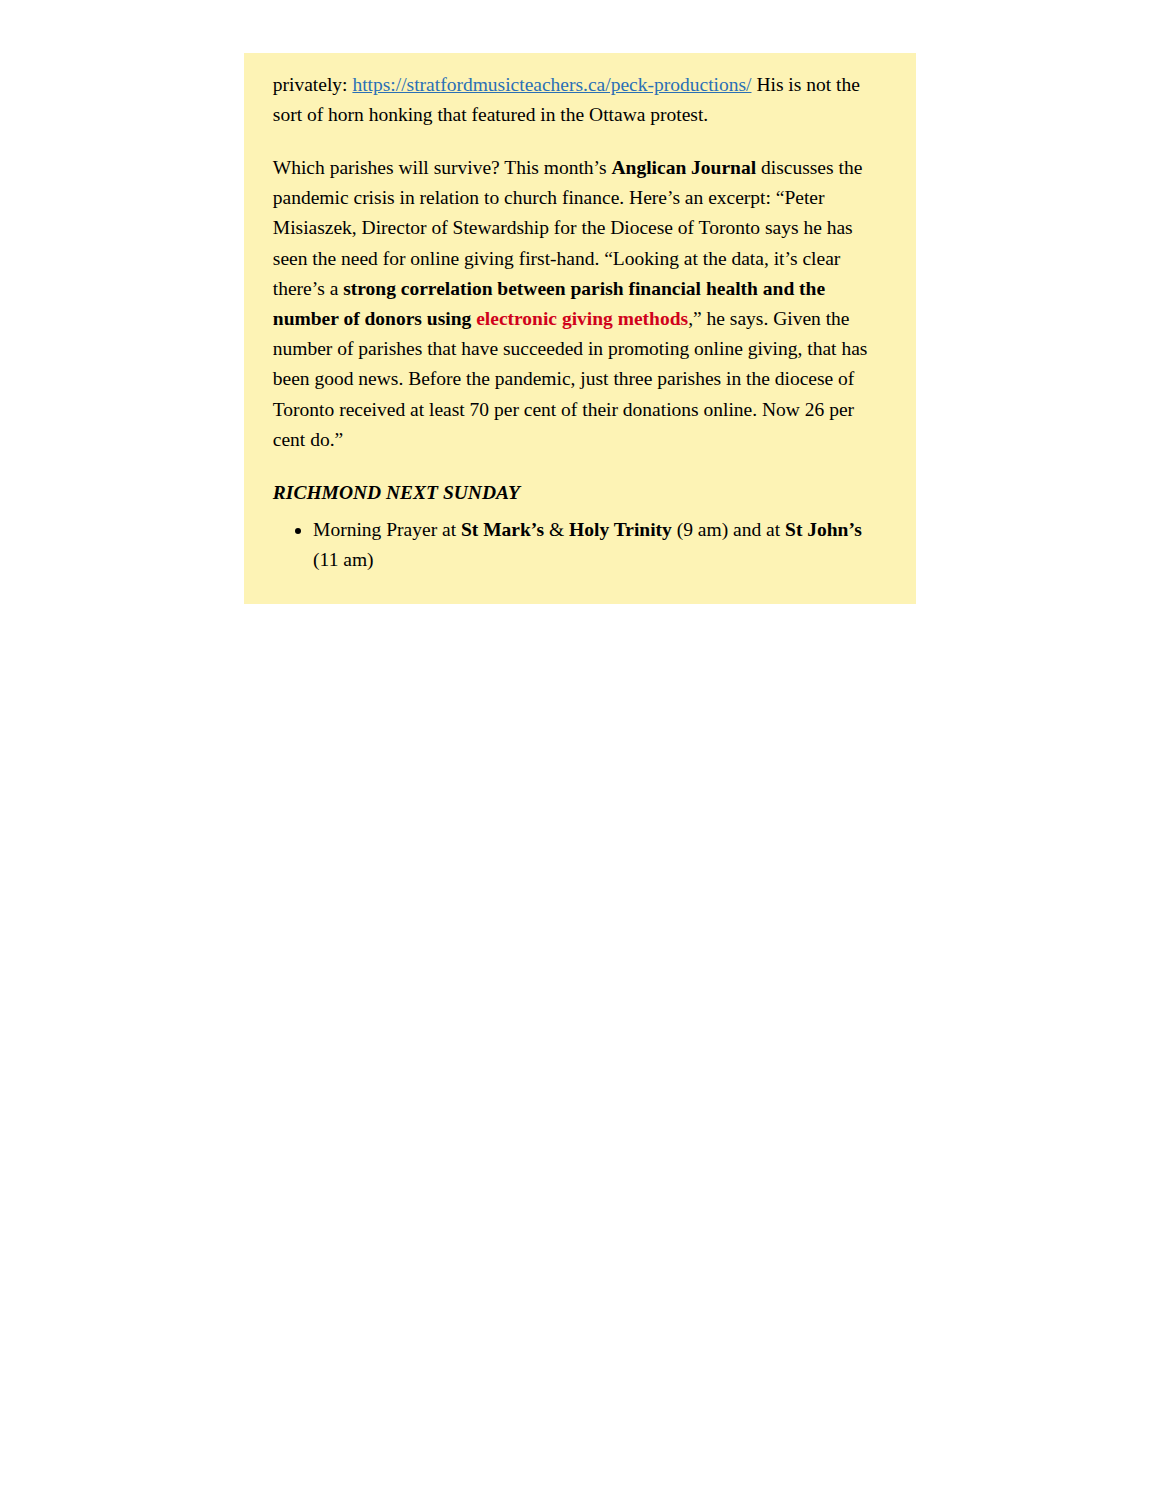privately: https://stratfordmusicteachers.ca/peck-productions/ His is not the sort of horn honking that featured in the Ottawa protest.
Which parishes will survive? This month’s Anglican Journal discusses the pandemic crisis in relation to church finance. Here’s an excerpt: “Peter Misiaszek, Director of Stewardship for the Diocese of Toronto says he has seen the need for online giving first-hand. “Looking at the data, it’s clear there’s a strong correlation between parish financial health and the number of donors using electronic giving methods,” he says. Given the number of parishes that have succeeded in promoting online giving, that has been good news. Before the pandemic, just three parishes in the diocese of Toronto received at least 70 per cent of their donations online. Now 26 per cent do.”
RICHMOND NEXT SUNDAY
Morning Prayer at St Mark’s & Holy Trinity (9 am) and at St John’s (11 am)